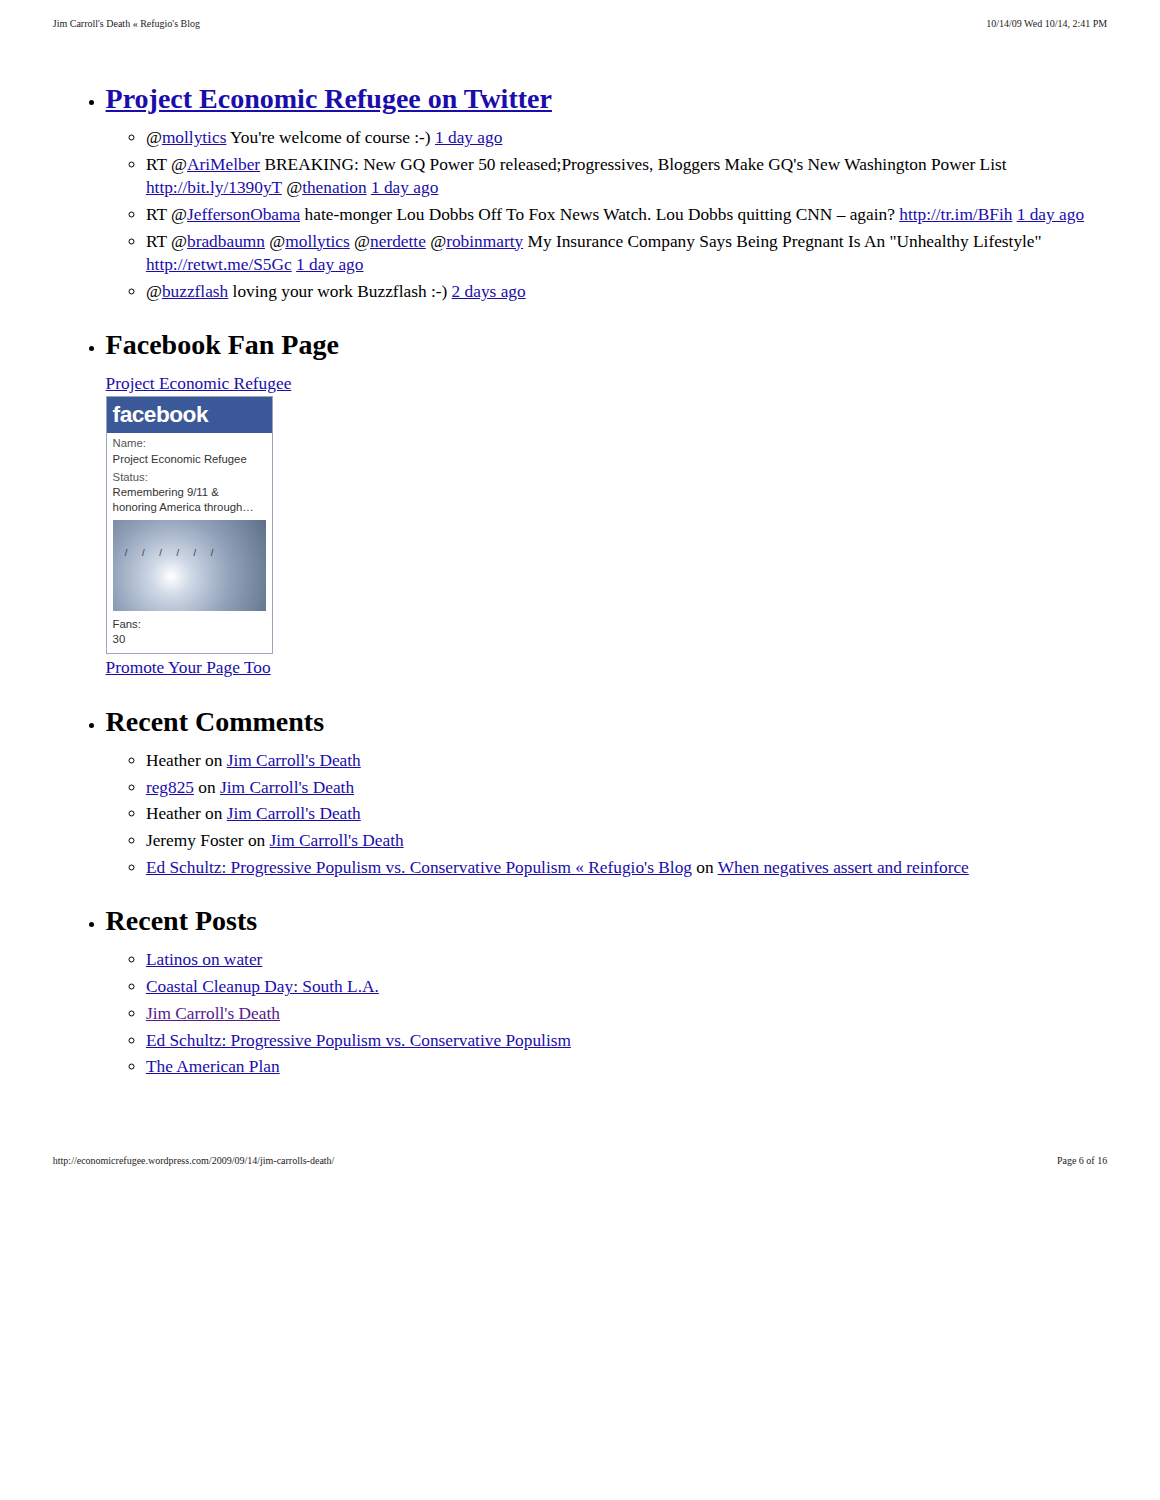Jim Carroll's Death « Refugio's Blog 10/14/09 Wed 10/14, 2:41 PM
Project Economic Refugee on Twitter
@mollytics You're welcome of course :-) 1 day ago
RT @AriMelber BREAKING: New GQ Power 50 released;Progressives, Bloggers Make GQ's New Washington Power List http://bit.ly/1390yT @thenation 1 day ago
RT @JeffersonObama hate-monger Lou Dobbs Off To Fox News Watch. Lou Dobbs quitting CNN – again? http://tr.im/BFih 1 day ago
RT @bradbaumn @mollytics @nerdette @robinmarty My Insurance Company Says Being Pregnant Is An "Unhealthy Lifestyle" http://retwt.me/S5Gc 1 day ago
@buzzflash loving your work Buzzflash :-) 2 days ago
Facebook Fan Page
Project Economic Refugee
facebook
Name:
Project Economic Refugee
Status:
Remembering 9/11 & honoring America through…
/ / / / / /
Fans:
30
Promote Your Page Too
Recent Comments
Heather on Jim Carroll's Death
reg825 on Jim Carroll's Death
Heather on Jim Carroll's Death
Jeremy Foster on Jim Carroll's Death
Ed Schultz: Progressive Populism vs. Conservative Populism « Refugio's Blog on When negatives assert and reinforce
Recent Posts
Latinos on water
Coastal Cleanup Day: South L.A.
Jim Carroll's Death
Ed Schultz: Progressive Populism vs. Conservative Populism
The American Plan
http://economicrefugee.wordpress.com/2009/09/14/jim-carrolls-death/ Page 6 of 16